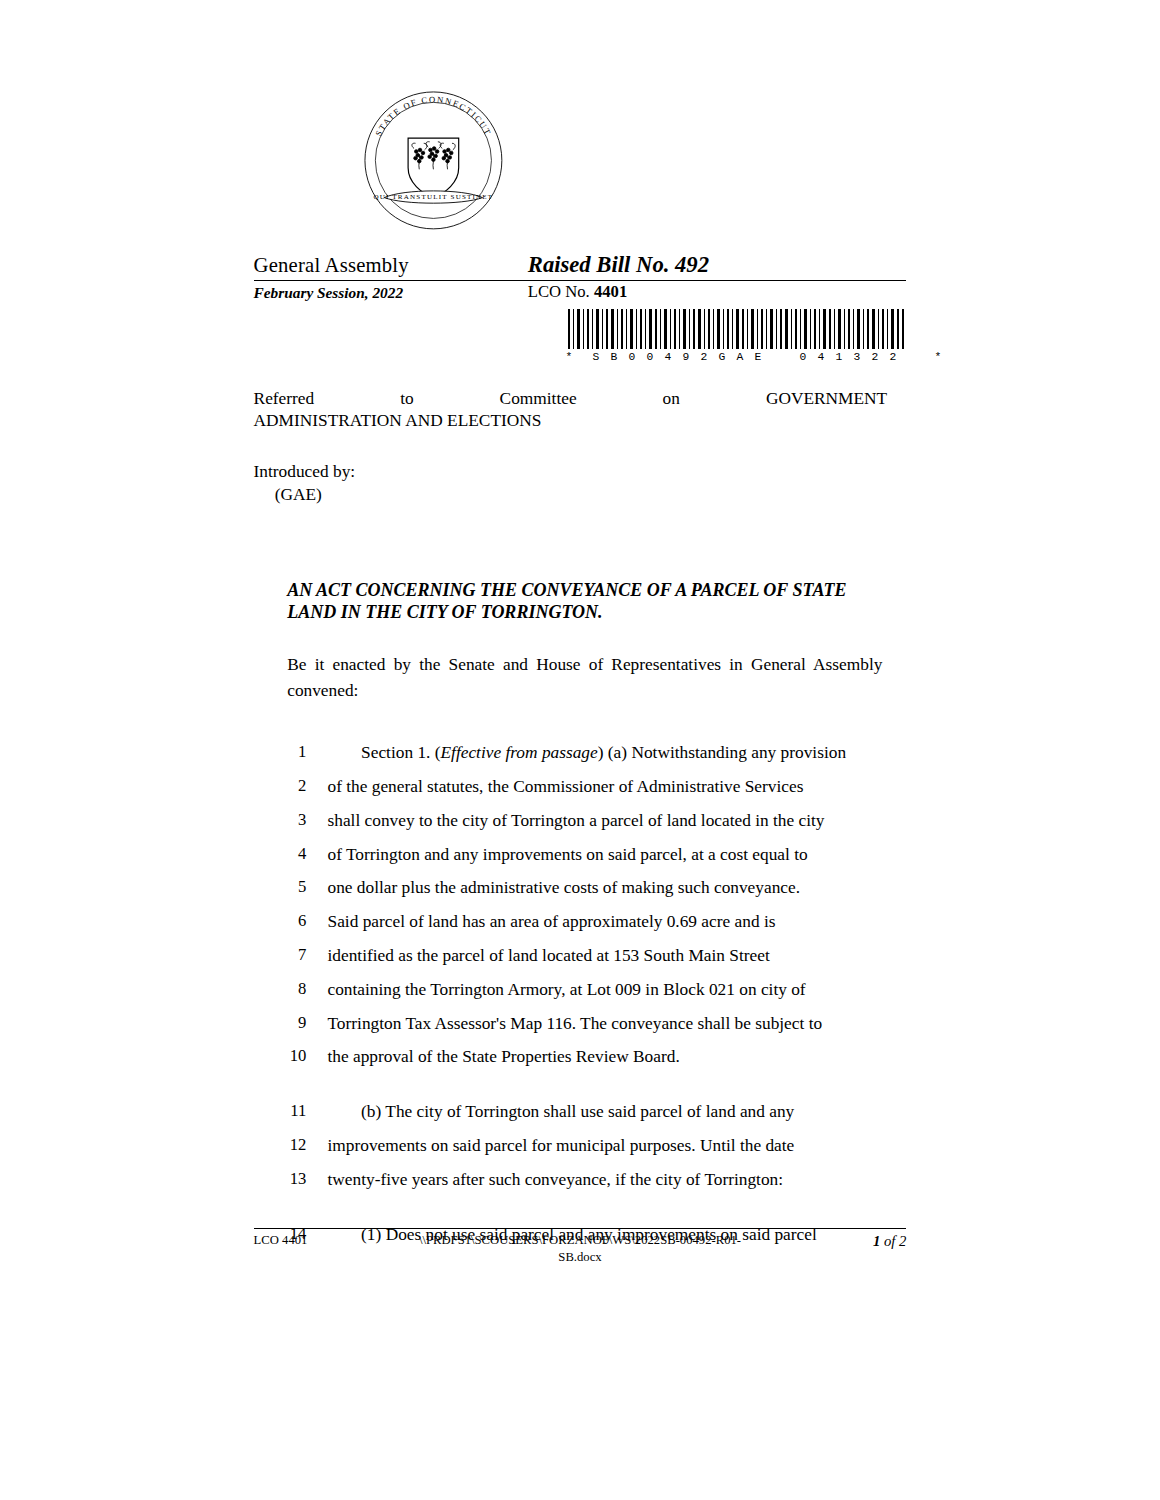STATE OF CONNECTICUT QUI TRANSTULIT SUSTINET
| General Assembly | Raised Bill No. 492 |
| February Session, 2022 | LCO No. 4401 |
* S B 0 0 4 9 2 G A E 0 4 1 3 2 2 *
Referred to Committee on GOVERNMENT ADMINISTRATION AND ELECTIONS
Introduced by:
(GAE)
AN ACT CONCERNING THE CONVEYANCE OF A PARCEL OF STATE LAND IN THE CITY OF TORRINGTON.
Be it enacted by the Senate and House of Representatives in General Assembly convened:
| 1 | Section 1. ( Effective from passage ) (a) Notwithstanding any provision |
| 2 | of the general statutes, the Commissioner of Administrative Services |
| 3 | shall convey to the city of Torrington a parcel of land located in the city |
| 4 | of Torrington and any improvements on said parcel, at a cost equal to |
| 5 | one dollar plus the administrative costs of making such conveyance. |
| 6 | Said parcel of land has an area of approximately 0.69 acre and is |
| 7 | identified as the parcel of land located at 153 South Main Street |
| 8 | containing the Torrington Armory, at Lot 009 in Block 021 on city of |
| 9 | Torrington Tax Assessor's Map 116. The conveyance shall be subject to |
| 10 | the approval of the State Properties Review Board. |
| 11 | (b) The city of Torrington shall use said parcel of land and any |
| 12 | improvements on said parcel for municipal purposes. Until the date |
| 13 | twenty-five years after such conveyance, if the city of Torrington: |
| 14 | (1) Does not use said parcel and any improvements on said parcel |
| LCO 4401 | \\PRDFS1\SCOUSERS\FORZANOF\WS\2022SB-00492-R01- SB.docx | 1 of 2 |